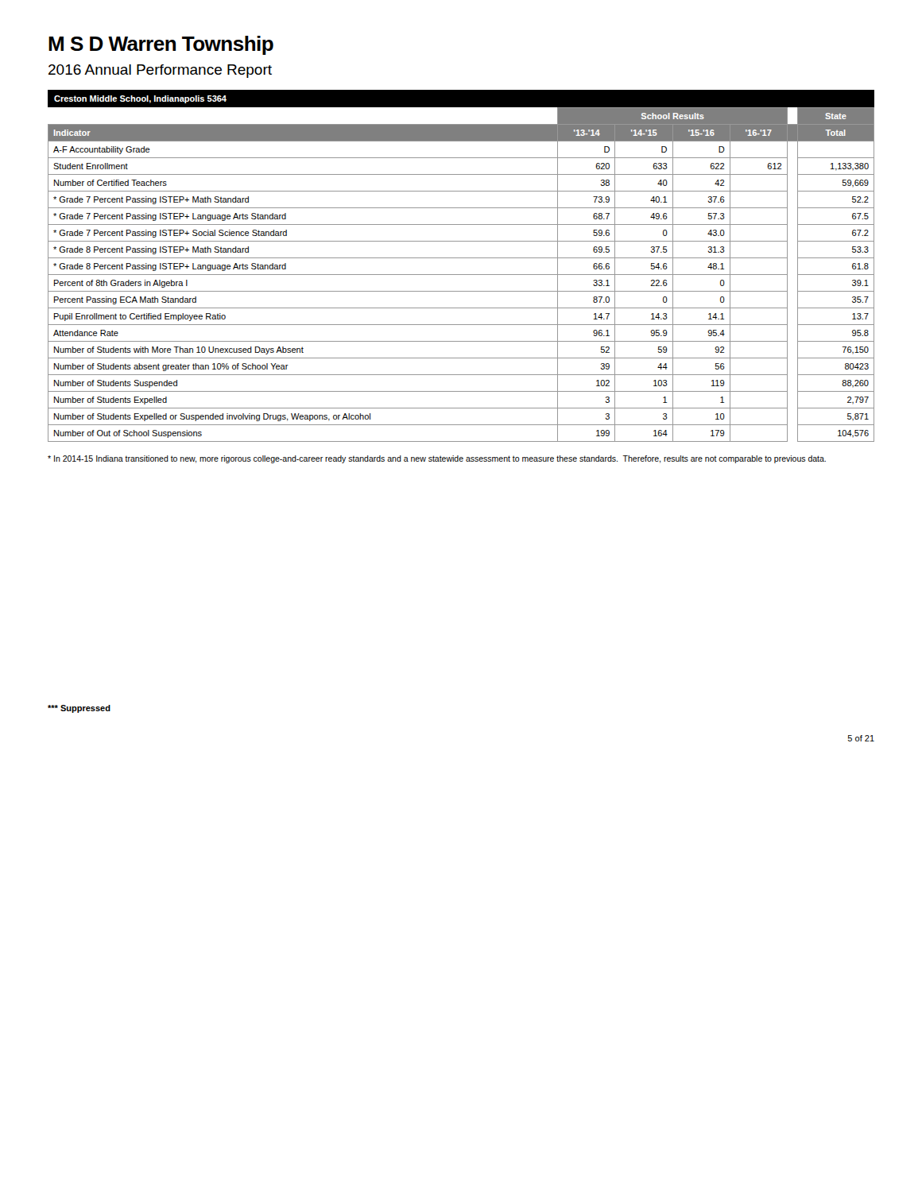M S D Warren Township
2016 Annual Performance Report
Creston Middle School, Indianapolis 5364
| | School Results | | State |
| --- | --- | --- | --- |
| Indicator | '13-'14 | '14-'15 | '15-'16 | '16-'17 | | Total |
| A-F Accountability Grade | D | D | D | | | |
| Student Enrollment | 620 | 633 | 622 | 612 | | 1,133,380 |
| Number of Certified Teachers | 38 | 40 | 42 | | | 59,669 |
| * Grade 7 Percent Passing ISTEP+ Math Standard | 73.9 | 40.1 | 37.6 | | | 52.2 |
| * Grade 7 Percent Passing ISTEP+ Language Arts Standard | 68.7 | 49.6 | 57.3 | | | 67.5 |
| * Grade 7 Percent Passing ISTEP+ Social Science Standard | 59.6 | 0 | 43.0 | | | 67.2 |
| * Grade 8 Percent Passing ISTEP+ Math Standard | 69.5 | 37.5 | 31.3 | | | 53.3 |
| * Grade 8 Percent Passing ISTEP+ Language Arts Standard | 66.6 | 54.6 | 48.1 | | | 61.8 |
| Percent of 8th Graders in Algebra I | 33.1 | 22.6 | 0 | | | 39.1 |
| Percent Passing ECA Math Standard | 87.0 | 0 | 0 | | | 35.7 |
| Pupil Enrollment to Certified Employee Ratio | 14.7 | 14.3 | 14.1 | | | 13.7 |
| Attendance Rate | 96.1 | 95.9 | 95.4 | | | 95.8 |
| Number of Students with More Than 10 Unexcused Days Absent | 52 | 59 | 92 | | | 76,150 |
| Number of Students absent greater than 10% of School Year | 39 | 44 | 56 | | | 80423 |
| Number of Students Suspended | 102 | 103 | 119 | | | 88,260 |
| Number of Students Expelled | 3 | 1 | 1 | | | 2,797 |
| Number of Students Expelled or Suspended involving Drugs, Weapons, or Alcohol | 3 | 3 | 10 | | | 5,871 |
| Number of Out of School Suspensions | 199 | 164 | 179 | | | 104,576 |
* In 2014-15 Indiana transitioned to new, more rigorous college-and-career ready standards and a new statewide assessment to measure these standards. Therefore, results are not comparable to previous data.
*** Suppressed
5 of 21